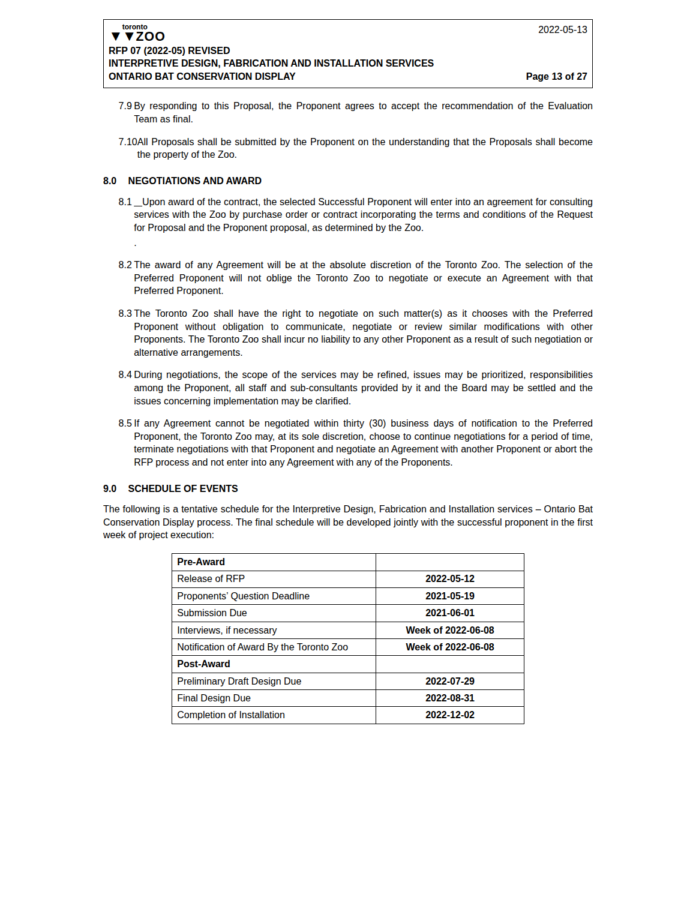toronto ▼▼ZOO
2022-05-13
RFP 07 (2022-05) REVISED INTERPRETIVE DESIGN, FABRICATION AND INSTALLATION SERVICES ONTARIO BAT CONSERVATION DISPLAY Page 13 of 27
7.9
By responding to this Proposal, the Proponent agrees to accept the recommendation of the Evaluation Team as final.
7.10
All Proposals shall be submitted by the Proponent on the understanding that the Proposals shall become the property of the Zoo.
8.0 NEGOTIATIONS AND AWARD
8.1
Upon award of the contract, the selected Successful Proponent will enter into an agreement for consulting services with the Zoo by purchase order or contract incorporating the terms and conditions of the Request for Proposal and the Proponent proposal, as determined by the Zoo.
.
8.2
The award of any Agreement will be at the absolute discretion of the Toronto Zoo. The selection of the Preferred Proponent will not oblige the Toronto Zoo to negotiate or execute an Agreement with that Preferred Proponent.
8.3
The Toronto Zoo shall have the right to negotiate on such matter(s) as it chooses with the Preferred Proponent without obligation to communicate, negotiate or review similar modifications with other Proponents. The Toronto Zoo shall incur no liability to any other Proponent as a result of such negotiation or alternative arrangements.
8.4
During negotiations, the scope of the services may be refined, issues may be prioritized, responsibilities among the Proponent, all staff and sub-consultants provided by it and the Board may be settled and the issues concerning implementation may be clarified.
8.5
If any Agreement cannot be negotiated within thirty (30) business days of notification to the Preferred Proponent, the Toronto Zoo may, at its sole discretion, choose to continue negotiations for a period of time, terminate negotiations with that Proponent and negotiate an Agreement with another Proponent or abort the RFP process and not enter into any Agreement with any of the Proponents.
9.0 SCHEDULE OF EVENTS
The following is a tentative schedule for the Interpretive Design, Fabrication and Installation services – Ontario Bat Conservation Display process. The final schedule will be developed jointly with the successful proponent in the first week of project execution:
| Pre-Award | |
| Release of RFP | 2022-05-12 |
| Proponents’ Question Deadline | 2021-05-19 |
| Submission Due | 2021-06-01 |
| Interviews, if necessary | Week of 2022-06-08 |
| Notification of Award By the Toronto Zoo | Week of 2022-06-08 |
| Post-Award | |
| Preliminary Draft Design Due | 2022-07-29 |
| Final Design Due | 2022-08-31 |
| Completion of Installation | 2022-12-02 |